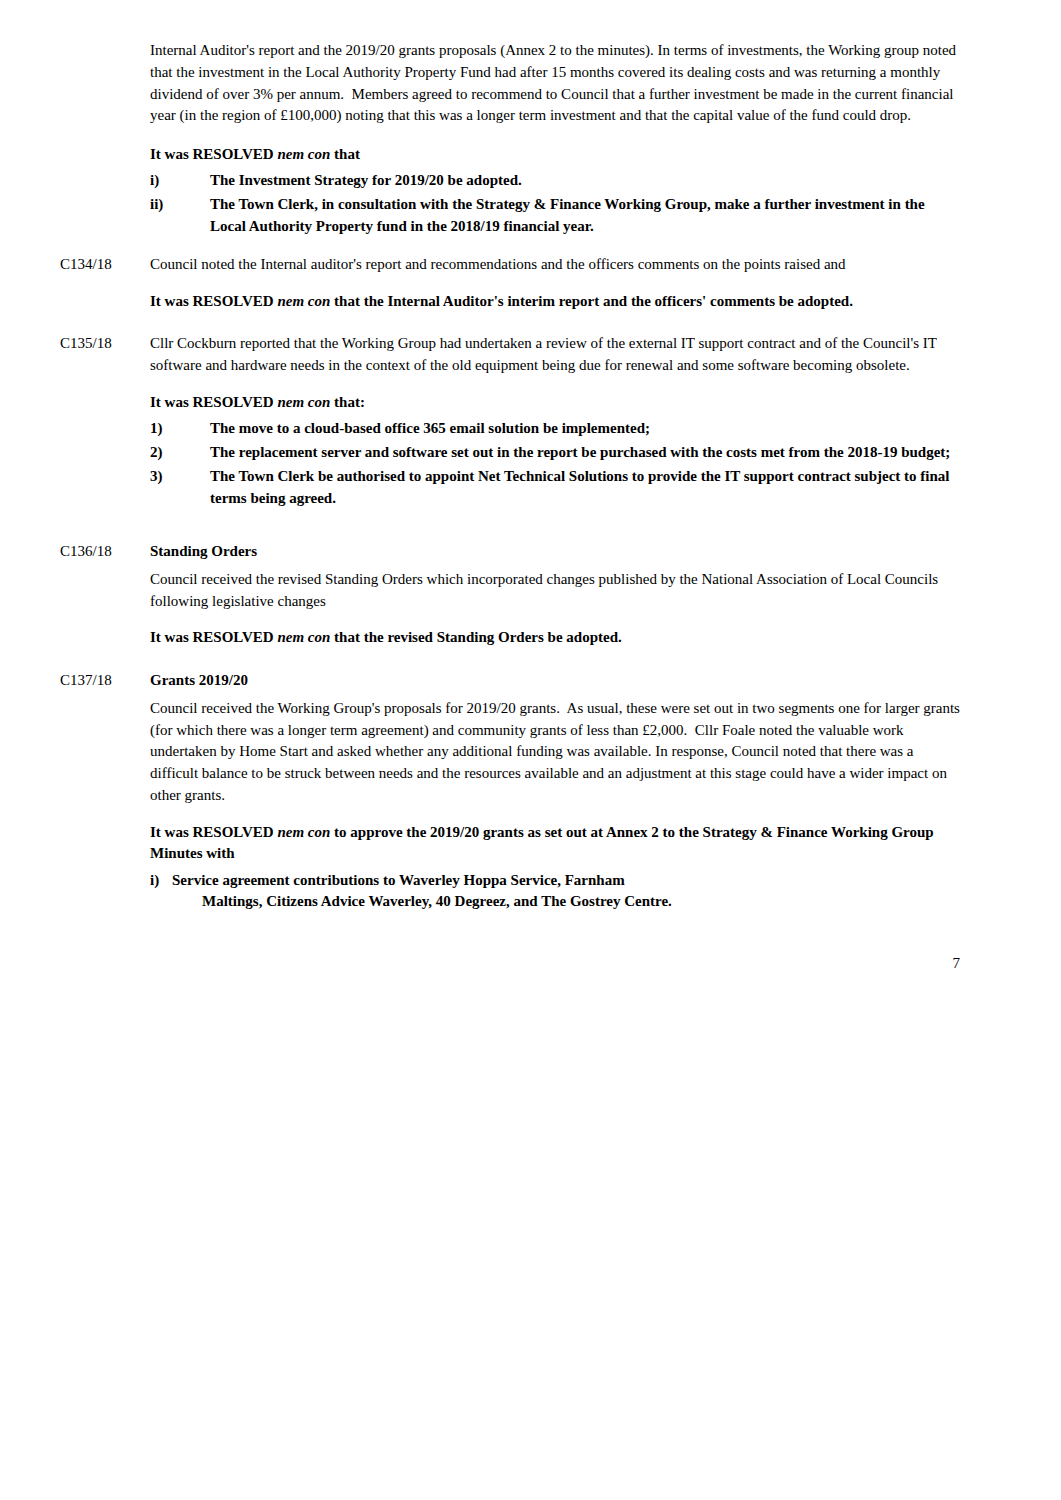Internal Auditor's report and the 2019/20 grants proposals (Annex 2 to the minutes). In terms of investments, the Working group noted that the investment in the Local Authority Property Fund had after 15 months covered its dealing costs and was returning a monthly dividend of over 3% per annum. Members agreed to recommend to Council that a further investment be made in the current financial year (in the region of £100,000) noting that this was a longer term investment and that the capital value of the fund could drop.
It was RESOLVED nem con that
i) The Investment Strategy for 2019/20 be adopted.
ii) The Town Clerk, in consultation with the Strategy & Finance Working Group, make a further investment in the Local Authority Property fund in the 2018/19 financial year.
C134/18
Council noted the Internal auditor's report and recommendations and the officers comments on the points raised and
It was RESOLVED nem con that the Internal Auditor's interim report and the officers' comments be adopted.
C135/18
Cllr Cockburn reported that the Working Group had undertaken a review of the external IT support contract and of the Council's IT software and hardware needs in the context of the old equipment being due for renewal and some software becoming obsolete.
It was RESOLVED nem con that:
1) The move to a cloud-based office 365 email solution be implemented;
2) The replacement server and software set out in the report be purchased with the costs met from the 2018-19 budget;
3) The Town Clerk be authorised to appoint Net Technical Solutions to provide the IT support contract subject to final terms being agreed.
C136/18
Standing Orders
Council received the revised Standing Orders which incorporated changes published by the National Association of Local Councils following legislative changes
It was RESOLVED nem con that the revised Standing Orders be adopted.
C137/18
Grants 2019/20
Council received the Working Group's proposals for 2019/20 grants. As usual, these were set out in two segments one for larger grants (for which there was a longer term agreement) and community grants of less than £2,000. Cllr Foale noted the valuable work undertaken by Home Start and asked whether any additional funding was available. In response, Council noted that there was a difficult balance to be struck between needs and the resources available and an adjustment at this stage could have a wider impact on other grants.
It was RESOLVED nem con to approve the 2019/20 grants as set out at Annex 2 to the Strategy & Finance Working Group Minutes with
i) Service agreement contributions to Waverley Hoppa Service, Farnham Maltings, Citizens Advice Waverley, 40 Degreez, and The Gostrey Centre.
7